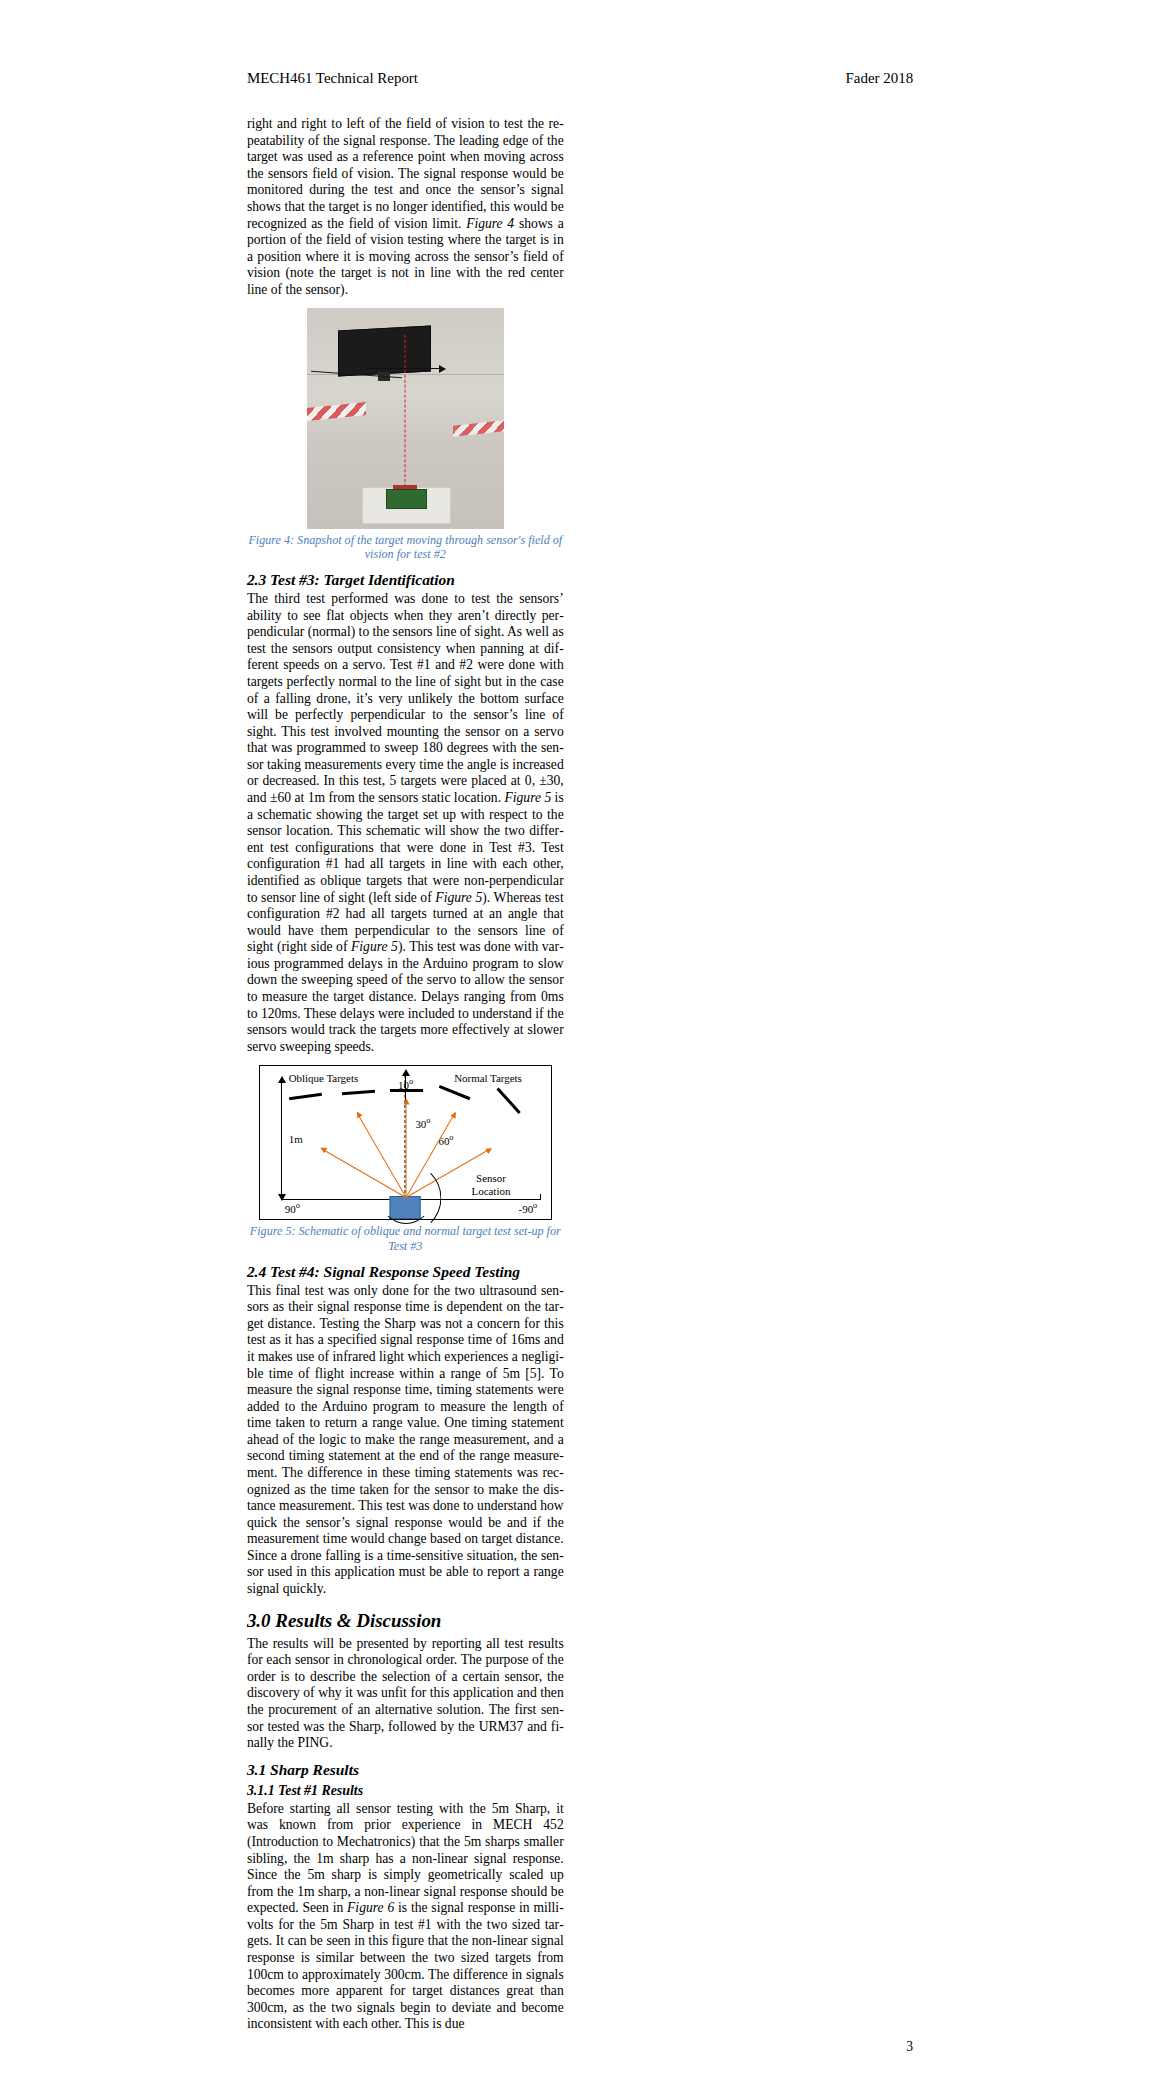MECH461 Technical Report
Fader 2018
right and right to left of the field of vision to test the repeatability of the signal response. The leading edge of the target was used as a reference point when moving across the sensors field of vision. The signal response would be monitored during the test and once the sensor’s signal shows that the target is no longer identified, this would be recognized as the field of vision limit. Figure 4 shows a portion of the field of vision testing where the target is in a position where it is moving across the sensor’s field of vision (note the target is not in line with the red center line of the sensor).
Figure 4: Snapshot of the target moving through sensor's field of vision for test #2
2.3 Test #3: Target Identification
The third test performed was done to test the sensors’ ability to see flat objects when they aren’t directly perpendicular (normal) to the sensors line of sight. As well as test the sensors output consistency when panning at different speeds on a servo. Test #1 and #2 were done with targets perfectly normal to the line of sight but in the case of a falling drone, it’s very unlikely the bottom surface will be perfectly perpendicular to the sensor’s line of sight. This test involved mounting the sensor on a servo that was programmed to sweep 180 degrees with the sensor taking measurements every time the angle is increased or decreased. In this test, 5 targets were placed at 0, ±30, and ±60 at 1m from the sensors static location. Figure 5 is a schematic showing the target set up with respect to the sensor location. This schematic will show the two different test configurations that were done in Test #3. Test configuration #1 had all targets in line with each other, identified as oblique targets that were non-perpendicular to sensor line of sight (left side of Figure 5). Whereas test configuration #2 had all targets turned at an angle that would have them perpendicular to the sensors line of sight (right side of Figure 5). This test was done with various programmed delays in the Arduino program to slow down the sweeping speed of the servo to allow the sensor to measure the target distance. Delays ranging from 0ms to 120ms. These delays were included to understand if the sensors would track the targets more effectively at slower servo sweeping speeds.
Oblique Targets
Normal Targets
1m
90o
-90o
Sensor
Location
10o
30o
60o
Figure 5: Schematic of oblique and normal target test set-up for Test #3
2.4 Test #4: Signal Response Speed Testing
This final test was only done for the two ultrasound sensors as their signal response time is dependent on the target distance. Testing the Sharp was not a concern for this test as it has a specified signal response time of 16ms and it makes use of infrared light which experiences a negligible time of flight increase within a range of 5m [5]. To measure the signal response time, timing statements were added to the Arduino program to measure the length of time taken to return a range value. One timing statement ahead of the logic to make the range measurement, and a second timing statement at the end of the range measurement. The difference in these timing statements was recognized as the time taken for the sensor to make the distance measurement. This test was done to understand how quick the sensor’s signal response would be and if the measurement time would change based on target distance. Since a drone falling is a time-sensitive situation, the sensor used in this application must be able to report a range signal quickly.
3.0 Results & Discussion
The results will be presented by reporting all test results for each sensor in chronological order. The purpose of the order is to describe the selection of a certain sensor, the discovery of why it was unfit for this application and then the procurement of an alternative solution. The first sensor tested was the Sharp, followed by the URM37 and finally the PING.
3.1 Sharp Results
3.1.1 Test #1 Results
Before starting all sensor testing with the 5m Sharp, it was known from prior experience in MECH 452 (Introduction to Mechatronics) that the 5m sharps smaller sibling, the 1m sharp has a non-linear signal response. Since the 5m sharp is simply geometrically scaled up from the 1m sharp, a non-linear signal response should be expected. Seen in Figure 6 is the signal response in millivolts for the 5m Sharp in test #1 with the two sized targets. It can be seen in this figure that the non-linear signal response is similar between the two sized targets from 100cm to approximately 300cm. The difference in signals becomes more apparent for target distances great than 300cm, as the two signals begin to deviate and become inconsistent with each other. This is due
3